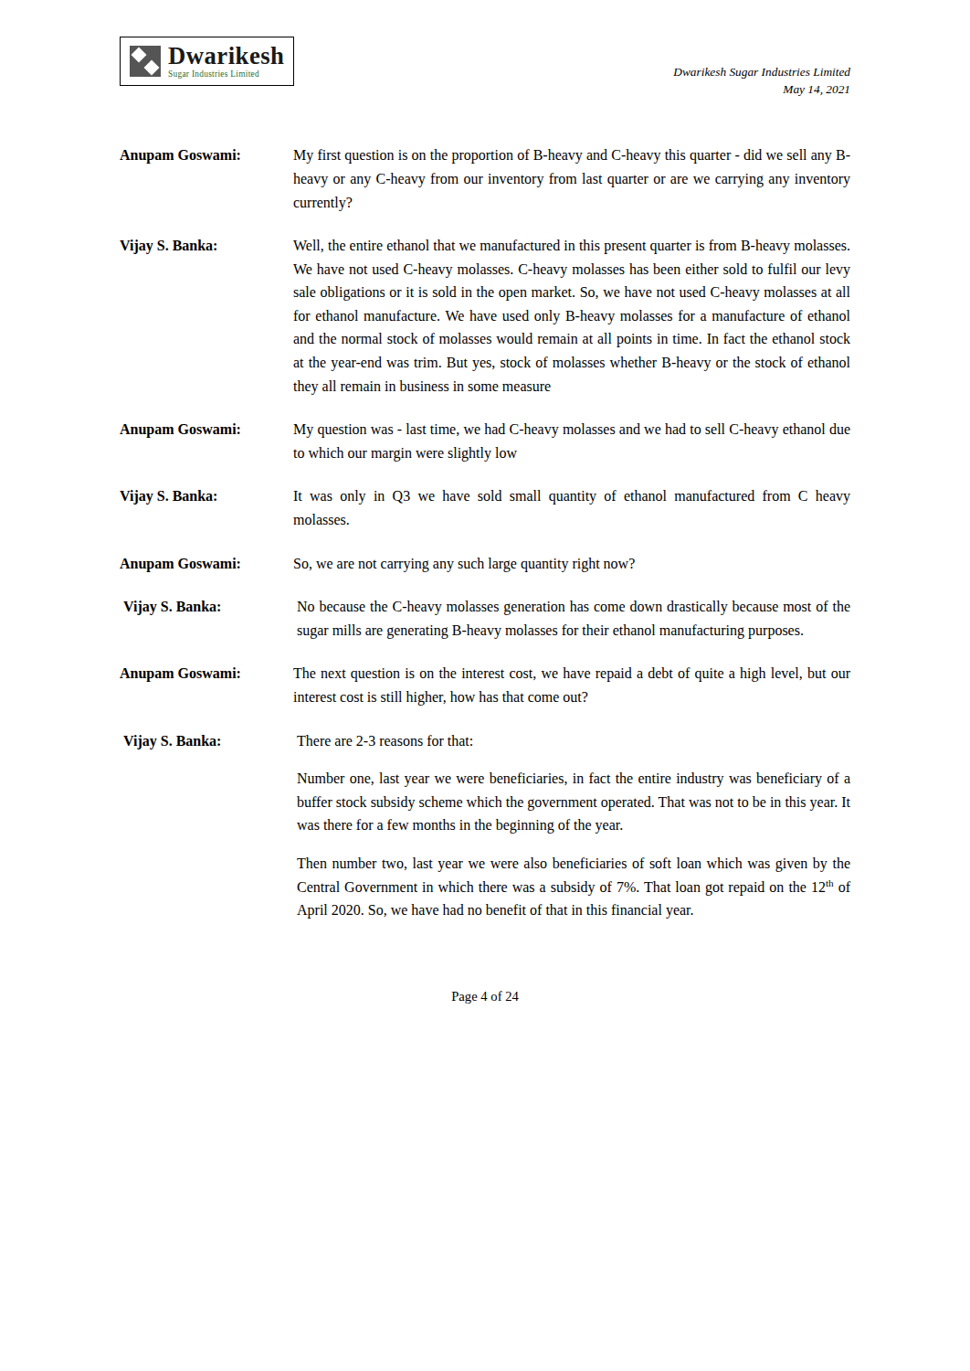Dwarikesh
Sugar Industries Limited
Dwarikesh Sugar Industries Limited
May 14, 2021
Anupam Goswami:
My first question is on the proportion of B-heavy and C-heavy this quarter - did we sell any B-heavy or any C-heavy from our inventory from last quarter or are we carrying any inventory currently?
Vijay S. Banka:
Well, the entire ethanol that we manufactured in this present quarter is from B-heavy molasses. We have not used C-heavy molasses. C-heavy molasses has been either sold to fulfil our levy sale obligations or it is sold in the open market. So, we have not used C-heavy molasses at all for ethanol manufacture. We have used only B-heavy molasses for a manufacture of ethanol and the normal stock of molasses would remain at all points in time. In fact the ethanol stock at the year-end was trim. But yes, stock of molasses whether B-heavy or the stock of ethanol they all remain in business in some measure
Anupam Goswami:
My question was - last time, we had C-heavy molasses and we had to sell C-heavy ethanol due to which our margin were slightly low
Vijay S. Banka:
It was only in Q3 we have sold small quantity of ethanol manufactured from C heavy molasses.
Anupam Goswami:
So, we are not carrying any such large quantity right now?
Vijay S. Banka:
No because the C-heavy molasses generation has come down drastically because most of the sugar mills are generating B-heavy molasses for their ethanol manufacturing purposes.
Anupam Goswami:
The next question is on the interest cost, we have repaid a debt of quite a high level, but our interest cost is still higher, how has that come out?
Vijay S. Banka:
There are 2-3 reasons for that:
Number one, last year we were beneficiaries, in fact the entire industry was beneficiary of a buffer stock subsidy scheme which the government operated. That was not to be in this year. It was there for a few months in the beginning of the year.
Then number two, last year we were also beneficiaries of soft loan which was given by the Central Government in which there was a subsidy of 7%. That loan got repaid on the 12th of April 2020. So, we have had no benefit of that in this financial year.
Page 4 of 24